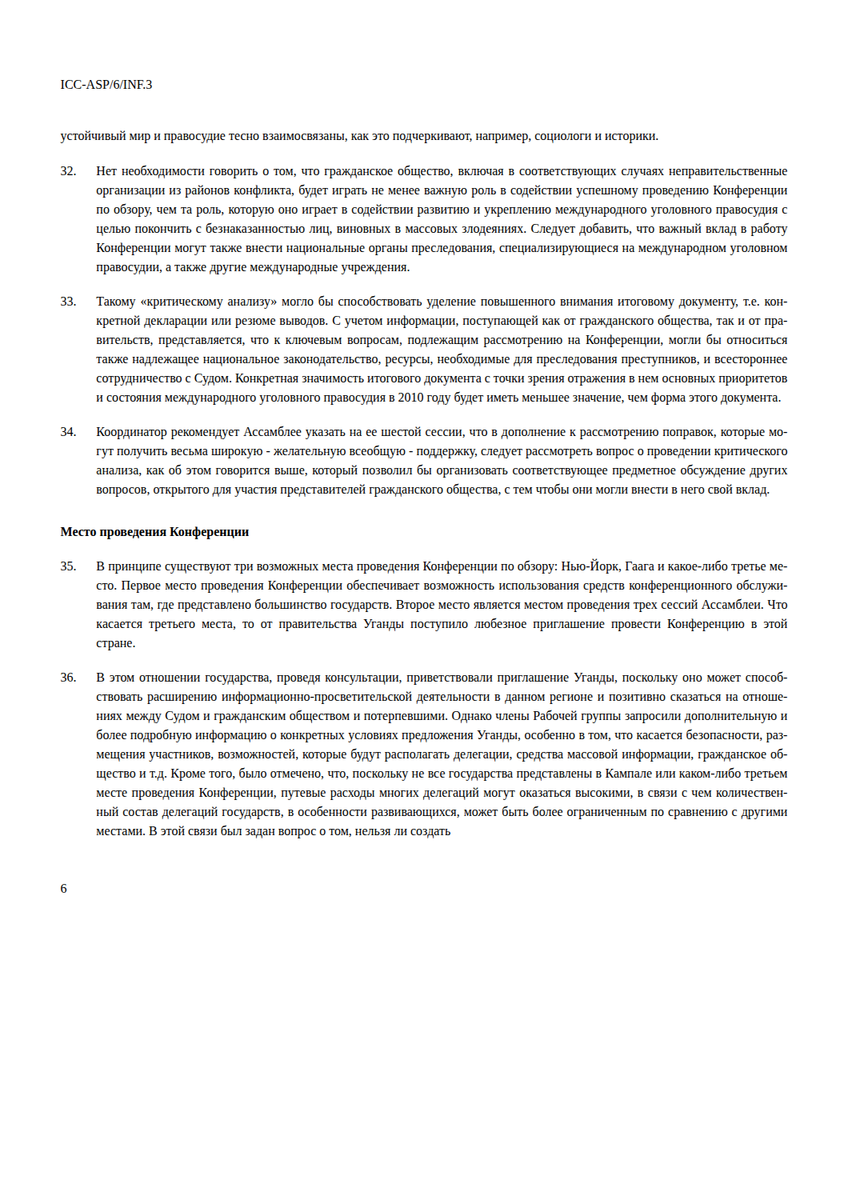ICC-ASP/6/INF.3
устойчивый мир и правосудие тесно взаимосвязаны, как это подчеркивают, например, социологи и историки.
32.
Нет необходимости говорить о том, что гражданское общество, включая в соответствующих случаях неправительственные организации из районов конфликта, будет играть не менее важную роль в содействии успешному проведению Конференции по обзору, чем та роль, которую оно играет в содействии развитию и укреплению международного уголовного правосудия с целью покончить с безнаказанностью лиц, виновных в массовых злодеяниях. Следует добавить, что важный вклад в работу Конференции могут также внести национальные органы преследования, специализирующиеся на международном уголовном правосудии, а также другие международные учреждения.
33.
Такому «критическому анализу» могло бы способствовать уделение повышенного внимания итоговому документу, т.е. конкретной декларации или резюме выводов. С учетом информации, поступающей как от гражданского общества, так и от правительств, представляется, что к ключевым вопросам, подлежащим рассмотрению на Конференции, могли бы относиться также надлежащее национальное законодательство, ресурсы, необходимые для преследования преступников, и всестороннее сотрудничество с Судом. Конкретная значимость итогового документа с точки зрения отражения в нем основных приоритетов и состояния международного уголовного правосудия в 2010 году будет иметь меньшее значение, чем форма этого документа.
34.
Координатор рекомендует Ассамблее указать на ее шестой сессии, что в дополнение к рассмотрению поправок, которые могут получить весьма широкую - желательную всеобщую - поддержку, следует рассмотреть вопрос о проведении критического анализа, как об этом говорится выше, который позволил бы организовать соответствующее предметное обсуждение других вопросов, открытого для участия представителей гражданского общества, с тем чтобы они могли внести в него свой вклад.
Место проведения Конференции
35.
В принципе существуют три возможных места проведения Конференции по обзору: Нью-Йорк, Гаага и какое-либо третье место. Первое место проведения Конференции обеспечивает возможность использования средств конференционного обслуживания там, где представлено большинство государств. Второе место является местом проведения трех сессий Ассамблеи. Что касается третьего места, то от правительства Уганды поступило любезное приглашение провести Конференцию в этой стране.
36.
В этом отношении государства, проведя консультации, приветствовали приглашение Уганды, поскольку оно может способствовать расширению информационно-просветительской деятельности в данном регионе и позитивно сказаться на отношениях между Судом и гражданским обществом и потерпевшими. Однако члены Рабочей группы запросили дополнительную и более подробную информацию о конкретных условиях предложения Уганды, особенно в том, что касается безопасности, размещения участников, возможностей, которые будут располагать делегации, средства массовой информации, гражданское общество и т.д. Кроме того, было отмечено, что, поскольку не все государства представлены в Кампале или каком-либо третьем месте проведения Конференции, путевые расходы многих делегаций могут оказаться высокими, в связи с чем количественный состав делегаций государств, в особенности развивающихся, может быть более ограниченным по сравнению с другими местами. В этой связи был задан вопрос о том, нельзя ли создать
6